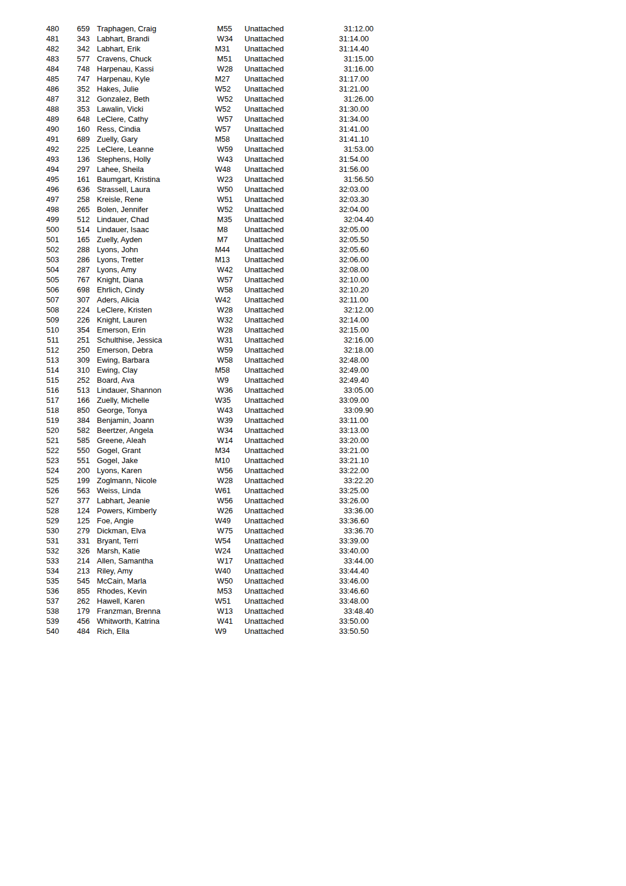| 480 | 659 | Traphagen, Craig | M55 | Unattached | 31:12.00 |
| 481 | 343 | Labhart, Brandi | W34 | Unattached | 31:14.00 |
| 482 | 342 | Labhart, Erik | M31 | Unattached | 31:14.40 |
| 483 | 577 | Cravens, Chuck | M51 | Unattached | 31:15.00 |
| 484 | 748 | Harpenau, Kassi | W28 | Unattached | 31:16.00 |
| 485 | 747 | Harpenau, Kyle | M27 | Unattached | 31:17.00 |
| 486 | 352 | Hakes, Julie | W52 | Unattached | 31:21.00 |
| 487 | 312 | Gonzalez, Beth | W52 | Unattached | 31:26.00 |
| 488 | 353 | Lawalin, Vicki | W52 | Unattached | 31:30.00 |
| 489 | 648 | LeClere, Cathy | W57 | Unattached | 31:34.00 |
| 490 | 160 | Ress, Cindia | W57 | Unattached | 31:41.00 |
| 491 | 689 | Zuelly, Gary | M58 | Unattached | 31:41.10 |
| 492 | 225 | LeClere, Leanne | W59 | Unattached | 31:53.00 |
| 493 | 136 | Stephens, Holly | W43 | Unattached | 31:54.00 |
| 494 | 297 | Lahee, Sheila | W48 | Unattached | 31:56.00 |
| 495 | 161 | Baumgart, Kristina | W23 | Unattached | 31:56.50 |
| 496 | 636 | Strassell, Laura | W50 | Unattached | 32:03.00 |
| 497 | 258 | Kreisle, Rene | W51 | Unattached | 32:03.30 |
| 498 | 265 | Bolen, Jennifer | W52 | Unattached | 32:04.00 |
| 499 | 512 | Lindauer, Chad | M35 | Unattached | 32:04.40 |
| 500 | 514 | Lindauer, Isaac | M8 | Unattached | 32:05.00 |
| 501 | 165 | Zuelly, Ayden | M7 | Unattached | 32:05.50 |
| 502 | 288 | Lyons, John | M44 | Unattached | 32:05.60 |
| 503 | 286 | Lyons, Tretter | M13 | Unattached | 32:06.00 |
| 504 | 287 | Lyons, Amy | W42 | Unattached | 32:08.00 |
| 505 | 767 | Knight, Diana | W57 | Unattached | 32:10.00 |
| 506 | 698 | Ehrlich, Cindy | W58 | Unattached | 32:10.20 |
| 507 | 307 | Aders, Alicia | W42 | Unattached | 32:11.00 |
| 508 | 224 | LeClere, Kristen | W28 | Unattached | 32:12.00 |
| 509 | 226 | Knight, Lauren | W32 | Unattached | 32:14.00 |
| 510 | 354 | Emerson, Erin | W28 | Unattached | 32:15.00 |
| 511 | 251 | Schulthise, Jessica | W31 | Unattached | 32:16.00 |
| 512 | 250 | Emerson, Debra | W59 | Unattached | 32:18.00 |
| 513 | 309 | Ewing, Barbara | W58 | Unattached | 32:48.00 |
| 514 | 310 | Ewing, Clay | M58 | Unattached | 32:49.00 |
| 515 | 252 | Board, Ava | W9 | Unattached | 32:49.40 |
| 516 | 513 | Lindauer, Shannon | W36 | Unattached | 33:05.00 |
| 517 | 166 | Zuelly, Michelle | W35 | Unattached | 33:09.00 |
| 518 | 850 | George, Tonya | W43 | Unattached | 33:09.90 |
| 519 | 384 | Benjamin, Joann | W39 | Unattached | 33:11.00 |
| 520 | 582 | Beertzer, Angela | W34 | Unattached | 33:13.00 |
| 521 | 585 | Greene, Aleah | W14 | Unattached | 33:20.00 |
| 522 | 550 | Gogel, Grant | M34 | Unattached | 33:21.00 |
| 523 | 551 | Gogel, Jake | M10 | Unattached | 33:21.10 |
| 524 | 200 | Lyons, Karen | W56 | Unattached | 33:22.00 |
| 525 | 199 | Zoglmann, Nicole | W28 | Unattached | 33:22.20 |
| 526 | 563 | Weiss, Linda | W61 | Unattached | 33:25.00 |
| 527 | 377 | Labhart, Jeanie | W56 | Unattached | 33:26.00 |
| 528 | 124 | Powers, Kimberly | W26 | Unattached | 33:36.00 |
| 529 | 125 | Foe, Angie | W49 | Unattached | 33:36.60 |
| 530 | 279 | Dickman, Elva | W75 | Unattached | 33:36.70 |
| 531 | 331 | Bryant, Terri | W54 | Unattached | 33:39.00 |
| 532 | 326 | Marsh, Katie | W24 | Unattached | 33:40.00 |
| 533 | 214 | Allen, Samantha | W17 | Unattached | 33:44.00 |
| 534 | 213 | Riley, Amy | W40 | Unattached | 33:44.40 |
| 535 | 545 | McCain, Marla | W50 | Unattached | 33:46.00 |
| 536 | 855 | Rhodes, Kevin | M53 | Unattached | 33:46.60 |
| 537 | 262 | Hawell, Karen | W51 | Unattached | 33:48.00 |
| 538 | 179 | Franzman, Brenna | W13 | Unattached | 33:48.40 |
| 539 | 456 | Whitworth, Katrina | W41 | Unattached | 33:50.00 |
| 540 | 484 | Rich, Ella | W9 | Unattached | 33:50.50 |